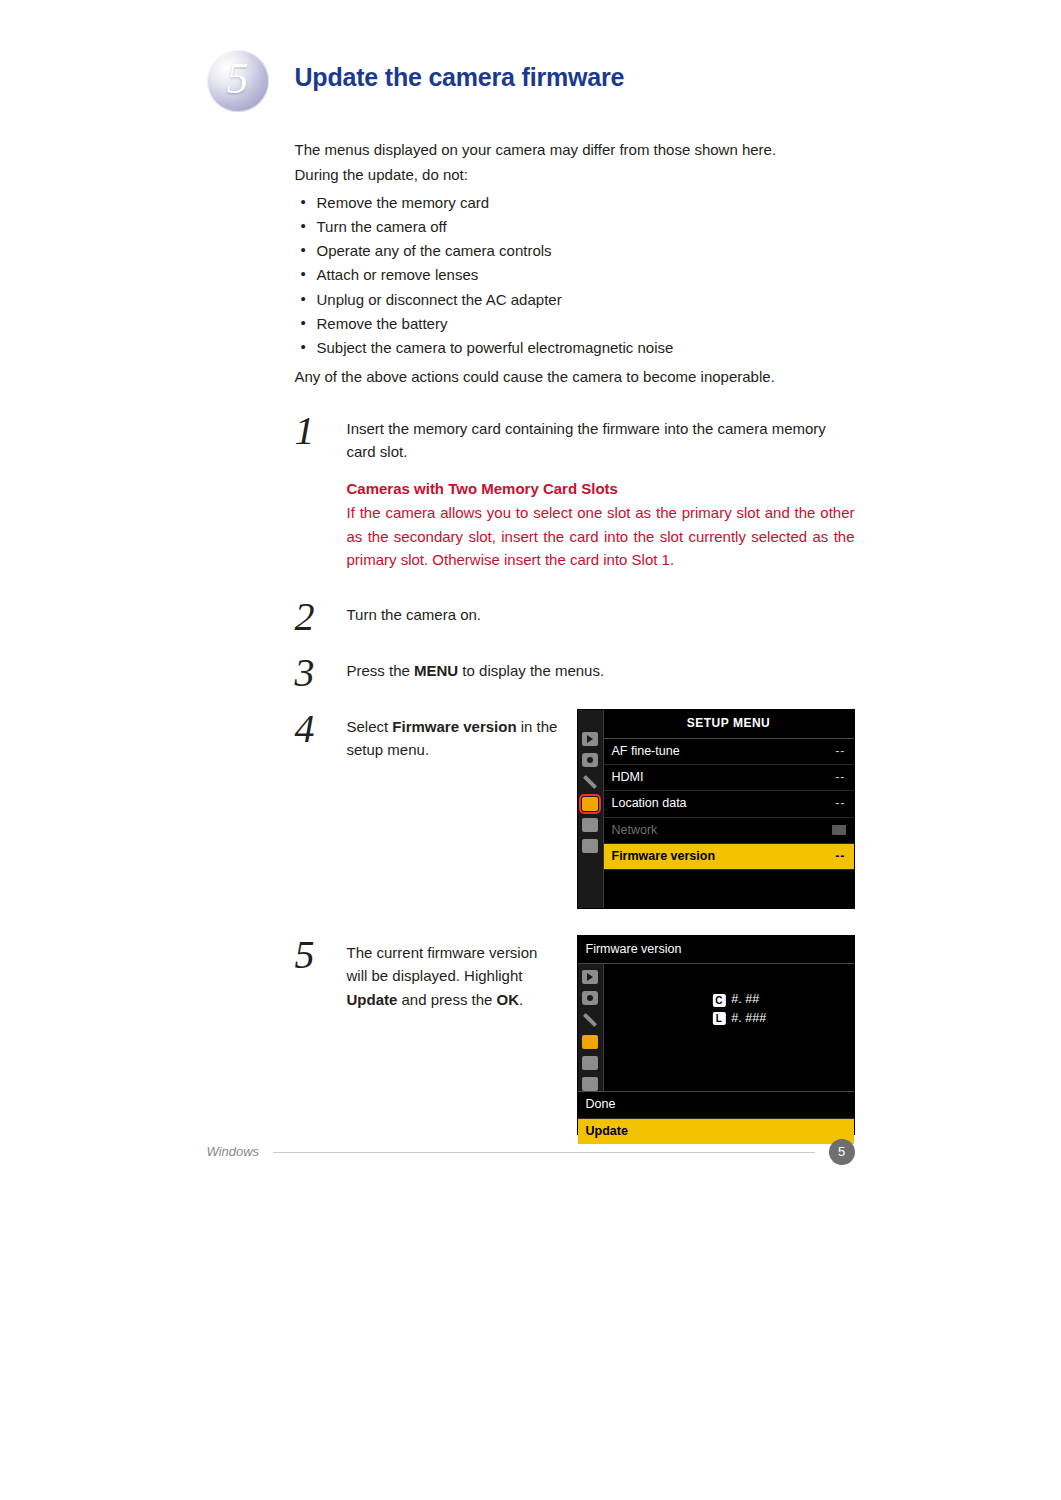5
Update the camera firmware
The menus displayed on your camera may differ from those shown here.
During the update, do not:
Remove the memory card
Turn the camera off
Operate any of the camera controls
Attach or remove lenses
Unplug or disconnect the AC adapter
Remove the battery
Subject the camera to powerful electromagnetic noise
Any of the above actions could cause the camera to become inoperable.
1
Insert the memory card containing the firmware into the camera memory card slot.
Cameras with Two Memory Card Slots
If the camera allows you to select one slot as the primary slot and the other as the secondary slot, insert the card into the slot currently selected as the primary slot. Otherwise insert the card into Slot 1.
2
Turn the camera on.
3
Press the MENU to display the menus.
4
Select Firmware version in the setup menu.
SETUP MENU
AF fine-tune--
HDMI--
Location data--
Network
Firmware version--
5
The current firmware version will be displayed. Highlight Update and press the OK.
Firmware version
C#. ##
L#. ###
Done
Update
Windows
5